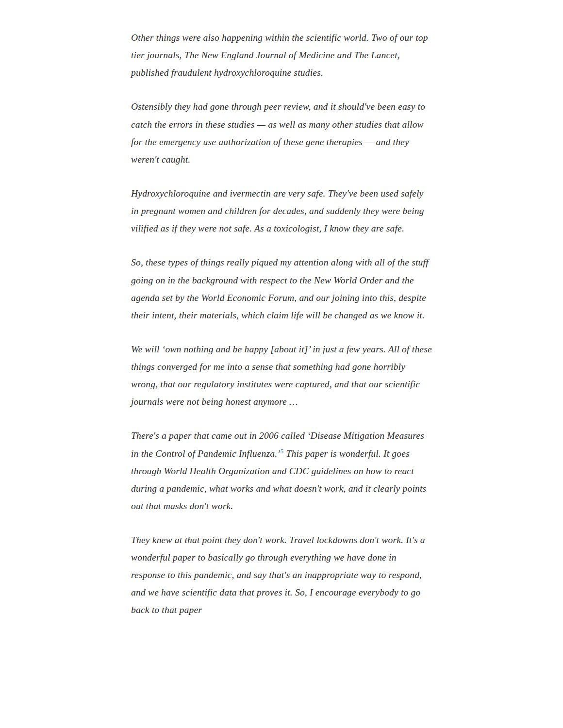Other things were also happening within the scientific world. Two of our top tier journals, The New England Journal of Medicine and The Lancet, published fraudulent hydroxychloroquine studies.
Ostensibly they had gone through peer review, and it should've been easy to catch the errors in these studies — as well as many other studies that allow for the emergency use authorization of these gene therapies — and they weren't caught.
Hydroxychloroquine and ivermectin are very safe. They've been used safely in pregnant women and children for decades, and suddenly they were being vilified as if they were not safe. As a toxicologist, I know they are safe.
So, these types of things really piqued my attention along with all of the stuff going on in the background with respect to the New World Order and the agenda set by the World Economic Forum, and our joining into this, despite their intent, their materials, which claim life will be changed as we know it.
We will ‘own nothing and be happy [about it]’ in just a few years. All of these things converged for me into a sense that something had gone horribly wrong, that our regulatory institutes were captured, and that our scientific journals were not being honest anymore …
There's a paper that came out in 2006 called ‘Disease Mitigation Measures in the Control of Pandemic Influenza.’5 This paper is wonderful. It goes through World Health Organization and CDC guidelines on how to react during a pandemic, what works and what doesn't work, and it clearly points out that masks don't work.
They knew at that point they don't work. Travel lockdowns don't work. It's a wonderful paper to basically go through everything we have done in response to this pandemic, and say that's an inappropriate way to respond, and we have scientific data that proves it. So, I encourage everybody to go back to that paper